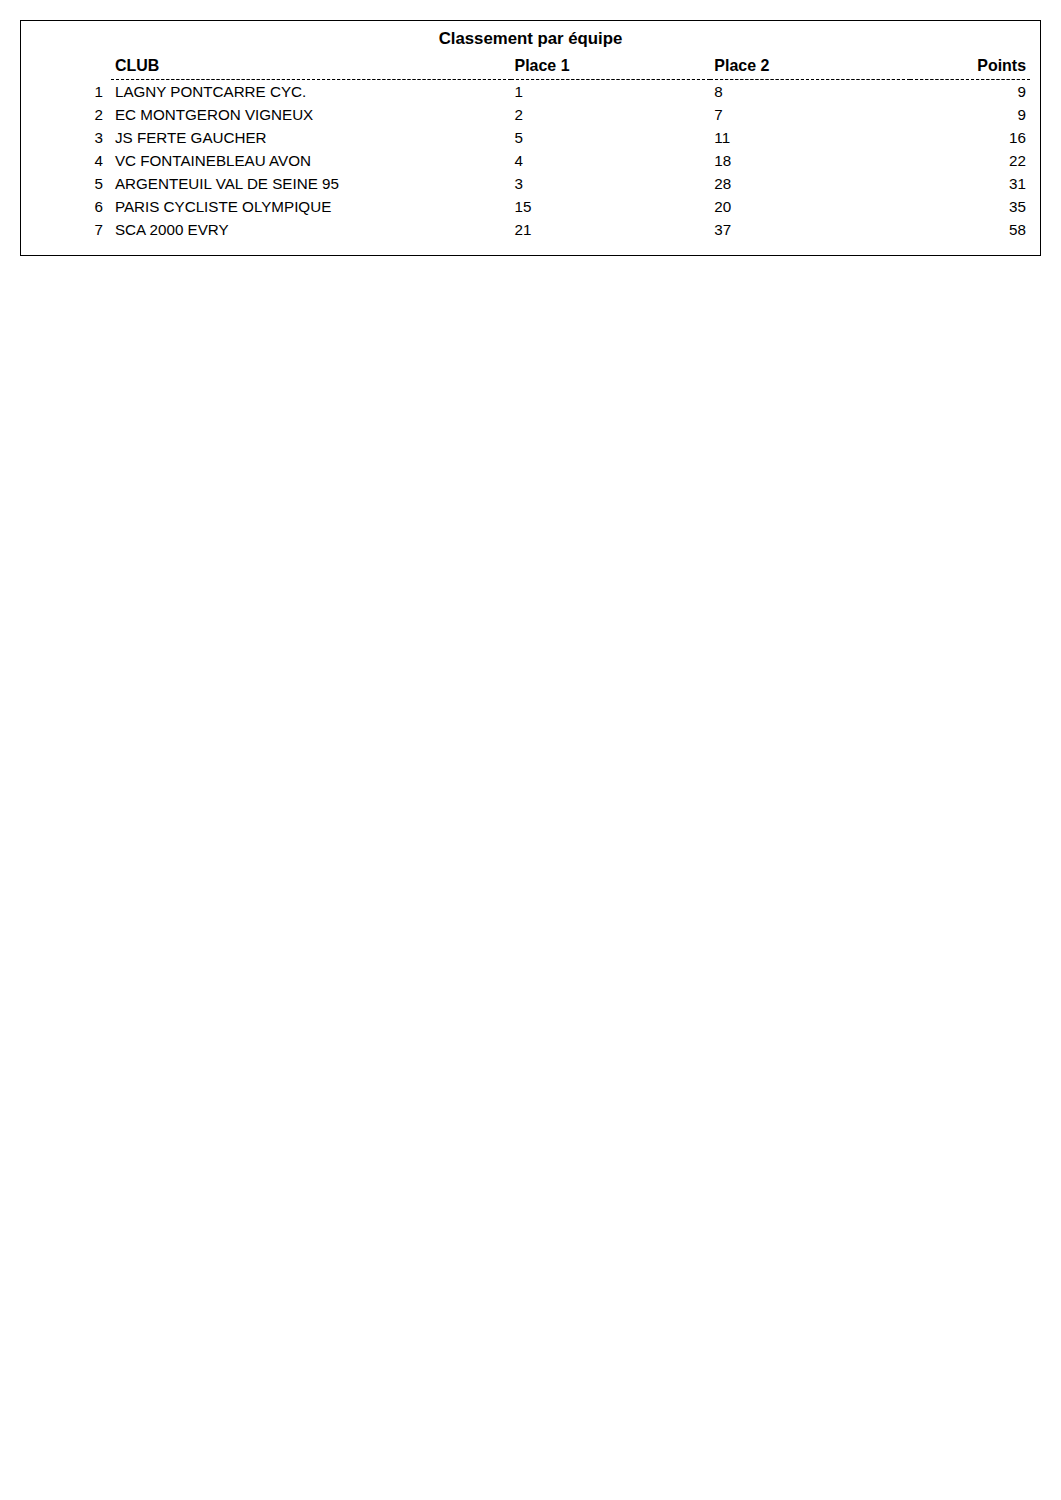Classement par équipe
| | CLUB | Place 1 | Place 2 | Points |
| --- | --- | --- | --- | --- |
| 1 | LAGNY PONTCARRE CYC. | 1 | 8 | 9 |
| 2 | EC MONTGERON VIGNEUX | 2 | 7 | 9 |
| 3 | JS FERTE GAUCHER | 5 | 11 | 16 |
| 4 | VC FONTAINEBLEAU AVON | 4 | 18 | 22 |
| 5 | ARGENTEUIL VAL DE SEINE 95 | 3 | 28 | 31 |
| 6 | PARIS CYCLISTE OLYMPIQUE | 15 | 20 | 35 |
| 7 | SCA 2000 EVRY | 21 | 37 | 58 |